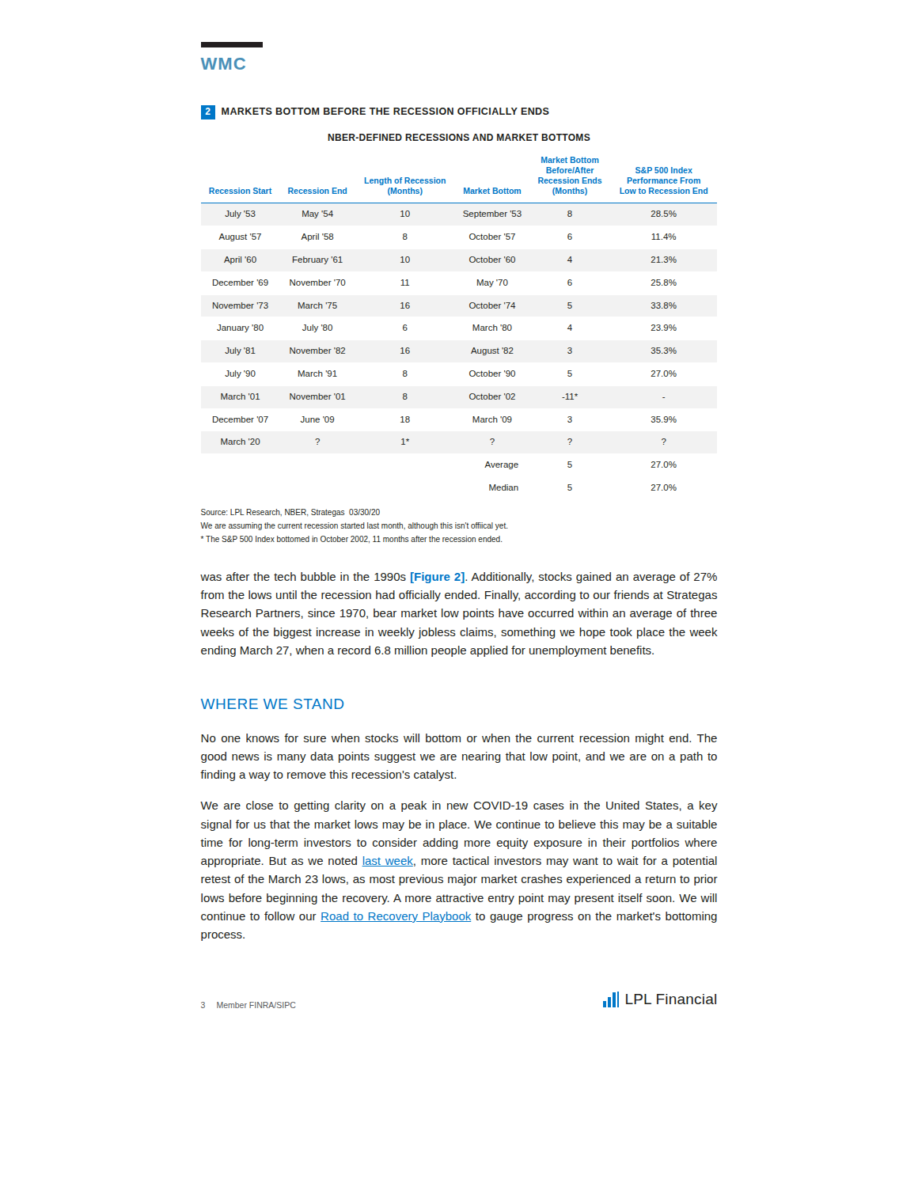WMC
2
Markets Bottom Before the Recession Officially Ends
NBER-Defined Recessions and Market Bottoms
| Recession Start | Recession End | Length of Recession (Months) | Market Bottom | Market Bottom Before/After Recession Ends (Months) | S&P 500 Index Performance From Low to Recession End |
| --- | --- | --- | --- | --- | --- |
| July '53 | May '54 | 10 | September '53 | 8 | 28.5% |
| August '57 | April '58 | 8 | October '57 | 6 | 11.4% |
| April '60 | February '61 | 10 | October '60 | 4 | 21.3% |
| December '69 | November '70 | 11 | May '70 | 6 | 25.8% |
| November '73 | March '75 | 16 | October '74 | 5 | 33.8% |
| January '80 | July '80 | 6 | March '80 | 4 | 23.9% |
| July '81 | November '82 | 16 | August '82 | 3 | 35.3% |
| July '90 | March '91 | 8 | October '90 | 5 | 27.0% |
| March '01 | November '01 | 8 | October '02 | -11* | - |
| December '07 | June '09 | 18 | March '09 | 3 | 35.9% |
| March '20 | ? | 1* | ? | ? | ? |
| Average | 5 | 27.0% |
| Median | 5 | 27.0% |
Source: LPL Research, NBER, Strategas 03/30/20
We are assuming the current recession started last month, although this isn't offiical yet.
* The S&P 500 Index bottomed in October 2002, 11 months after the recession ended.
was after the tech bubble in the 1990s [Figure 2]. Additionally, stocks gained an average of 27% from the lows until the recession had officially ended. Finally, according to our friends at Strategas Research Partners, since 1970, bear market low points have occurred within an average of three weeks of the biggest increase in weekly jobless claims, something we hope took place the week ending March 27, when a record 6.8 million people applied for unemployment benefits.
Where We Stand
No one knows for sure when stocks will bottom or when the current recession might end. The good news is many data points suggest we are nearing that low point, and we are on a path to finding a way to remove this recession's catalyst.
We are close to getting clarity on a peak in new COVID-19 cases in the United States, a key signal for us that the market lows may be in place. We continue to believe this may be a suitable time for long-term investors to consider adding more equity exposure in their portfolios where appropriate. But as we noted last week, more tactical investors may want to wait for a potential retest of the March 23 lows, as most previous major market crashes experienced a return to prior lows before beginning the recovery. A more attractive entry point may present itself soon. We will continue to follow our Road to Recovery Playbook to gauge progress on the market's bottoming process.
3 Member FINRA/SIPC
LPL Financial